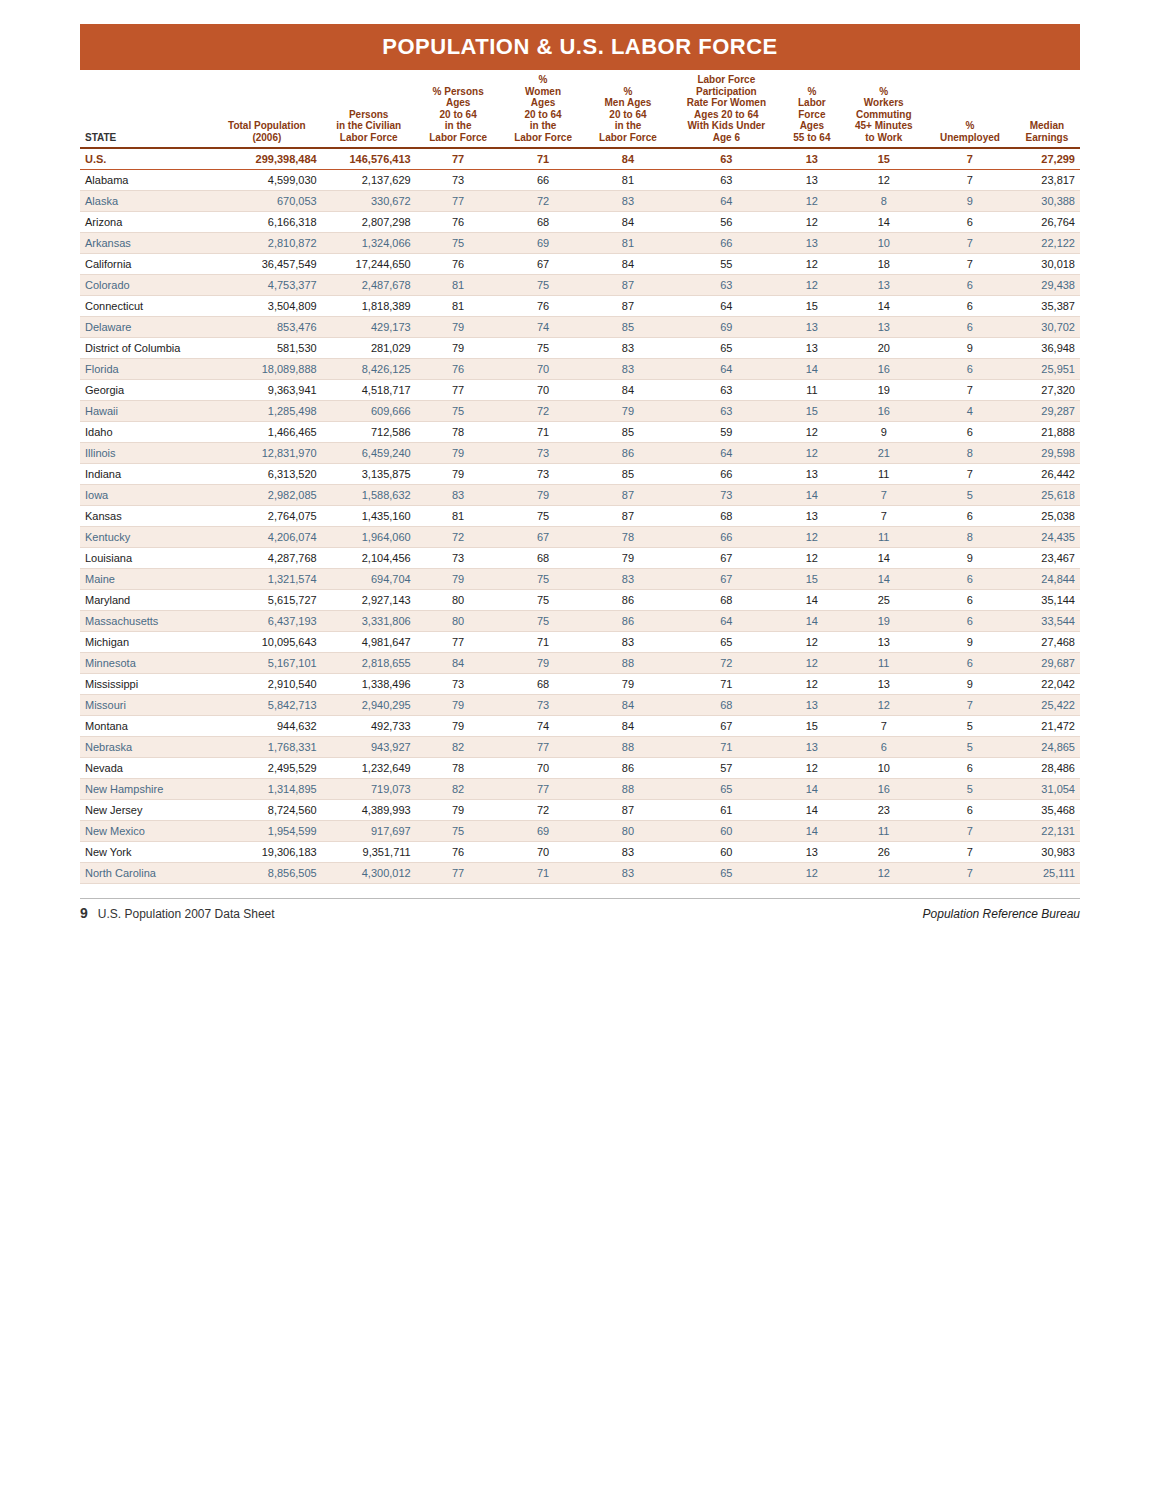Population & U.S. Labor Force
| STATE | Total Population (2006) | Persons in the Civilian Labor Force | % Persons Ages 20 to 64 in the Labor Force | % Women Ages 20 to 64 in the Labor Force | % Men Ages 20 to 64 in the Labor Force | Labor Force Participation Rate For Women Ages 20 to 64 With Kids Under Age 6 | % Labor Force Ages 55 to 64 | % Workers Commuting 45+ Minutes to Work | % Unemployed | Median Earnings |
| --- | --- | --- | --- | --- | --- | --- | --- | --- | --- | --- |
| U.S. | 299,398,484 | 146,576,413 | 77 | 71 | 84 | 63 | 13 | 15 | 7 | 27,299 |
| Alabama | 4,599,030 | 2,137,629 | 73 | 66 | 81 | 63 | 13 | 12 | 7 | 23,817 |
| Alaska | 670,053 | 330,672 | 77 | 72 | 83 | 64 | 12 | 8 | 9 | 30,388 |
| Arizona | 6,166,318 | 2,807,298 | 76 | 68 | 84 | 56 | 12 | 14 | 6 | 26,764 |
| Arkansas | 2,810,872 | 1,324,066 | 75 | 69 | 81 | 66 | 13 | 10 | 7 | 22,122 |
| California | 36,457,549 | 17,244,650 | 76 | 67 | 84 | 55 | 12 | 18 | 7 | 30,018 |
| Colorado | 4,753,377 | 2,487,678 | 81 | 75 | 87 | 63 | 12 | 13 | 6 | 29,438 |
| Connecticut | 3,504,809 | 1,818,389 | 81 | 76 | 87 | 64 | 15 | 14 | 6 | 35,387 |
| Delaware | 853,476 | 429,173 | 79 | 74 | 85 | 69 | 13 | 13 | 6 | 30,702 |
| District of Columbia | 581,530 | 281,029 | 79 | 75 | 83 | 65 | 13 | 20 | 9 | 36,948 |
| Florida | 18,089,888 | 8,426,125 | 76 | 70 | 83 | 64 | 14 | 16 | 6 | 25,951 |
| Georgia | 9,363,941 | 4,518,717 | 77 | 70 | 84 | 63 | 11 | 19 | 7 | 27,320 |
| Hawaii | 1,285,498 | 609,666 | 75 | 72 | 79 | 63 | 15 | 16 | 4 | 29,287 |
| Idaho | 1,466,465 | 712,586 | 78 | 71 | 85 | 59 | 12 | 9 | 6 | 21,888 |
| Illinois | 12,831,970 | 6,459,240 | 79 | 73 | 86 | 64 | 12 | 21 | 8 | 29,598 |
| Indiana | 6,313,520 | 3,135,875 | 79 | 73 | 85 | 66 | 13 | 11 | 7 | 26,442 |
| Iowa | 2,982,085 | 1,588,632 | 83 | 79 | 87 | 73 | 14 | 7 | 5 | 25,618 |
| Kansas | 2,764,075 | 1,435,160 | 81 | 75 | 87 | 68 | 13 | 7 | 6 | 25,038 |
| Kentucky | 4,206,074 | 1,964,060 | 72 | 67 | 78 | 66 | 12 | 11 | 8 | 24,435 |
| Louisiana | 4,287,768 | 2,104,456 | 73 | 68 | 79 | 67 | 12 | 14 | 9 | 23,467 |
| Maine | 1,321,574 | 694,704 | 79 | 75 | 83 | 67 | 15 | 14 | 6 | 24,844 |
| Maryland | 5,615,727 | 2,927,143 | 80 | 75 | 86 | 68 | 14 | 25 | 6 | 35,144 |
| Massachusetts | 6,437,193 | 3,331,806 | 80 | 75 | 86 | 64 | 14 | 19 | 6 | 33,544 |
| Michigan | 10,095,643 | 4,981,647 | 77 | 71 | 83 | 65 | 12 | 13 | 9 | 27,468 |
| Minnesota | 5,167,101 | 2,818,655 | 84 | 79 | 88 | 72 | 12 | 11 | 6 | 29,687 |
| Mississippi | 2,910,540 | 1,338,496 | 73 | 68 | 79 | 71 | 12 | 13 | 9 | 22,042 |
| Missouri | 5,842,713 | 2,940,295 | 79 | 73 | 84 | 68 | 13 | 12 | 7 | 25,422 |
| Montana | 944,632 | 492,733 | 79 | 74 | 84 | 67 | 15 | 7 | 5 | 21,472 |
| Nebraska | 1,768,331 | 943,927 | 82 | 77 | 88 | 71 | 13 | 6 | 5 | 24,865 |
| Nevada | 2,495,529 | 1,232,649 | 78 | 70 | 86 | 57 | 12 | 10 | 6 | 28,486 |
| New Hampshire | 1,314,895 | 719,073 | 82 | 77 | 88 | 65 | 14 | 16 | 5 | 31,054 |
| New Jersey | 8,724,560 | 4,389,993 | 79 | 72 | 87 | 61 | 14 | 23 | 6 | 35,468 |
| New Mexico | 1,954,599 | 917,697 | 75 | 69 | 80 | 60 | 14 | 11 | 7 | 22,131 |
| New York | 19,306,183 | 9,351,711 | 76 | 70 | 83 | 60 | 13 | 26 | 7 | 30,983 |
| North Carolina | 8,856,505 | 4,300,012 | 77 | 71 | 83 | 65 | 12 | 12 | 7 | 25,111 |
9 U.S. Population 2007 Data Sheet
Population Reference Bureau